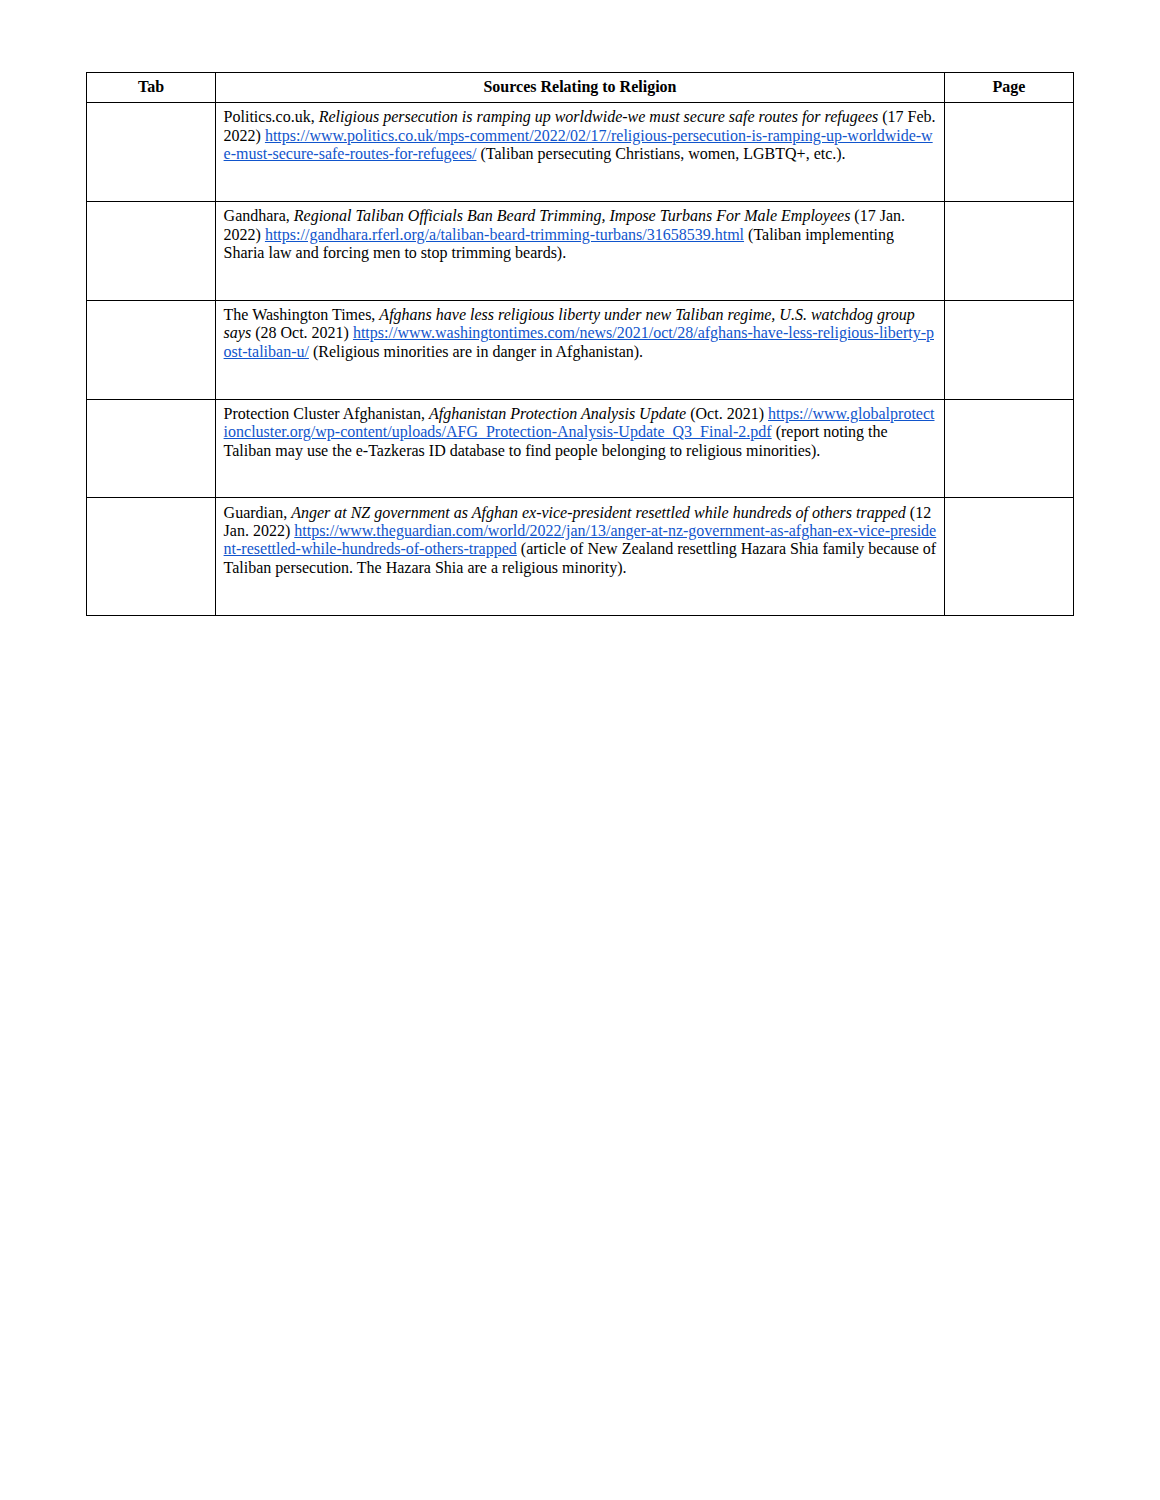| Tab | Sources Relating to Religion | Page |
| --- | --- | --- |
| | Politics.co.uk, Religious persecution is ramping up worldwide-we must secure safe routes for refugees (17 Feb. 2022) https://www.politics.co.uk/mps-comment/2022/02/17/religious-persecution-is-ramping-up-worldwide-we-must-secure-safe-routes-for-refugees/ (Taliban persecuting Christians, women, LGBTQ+, etc.). | |
| | Gandhara, Regional Taliban Officials Ban Beard Trimming, Impose Turbans For Male Employees (17 Jan. 2022) https://gandhara.rferl.org/a/taliban-beard-trimming-turbans/31658539.html (Taliban implementing Sharia law and forcing men to stop trimming beards). | |
| | The Washington Times, Afghans have less religious liberty under new Taliban regime, U.S. watchdog group says (28 Oct. 2021) https://www.washingtontimes.com/news/2021/oct/28/afghans-have-less-religious-liberty-post-taliban-u/ (Religious minorities are in danger in Afghanistan). | |
| | Protection Cluster Afghanistan, Afghanistan Protection Analysis Update (Oct. 2021) https://www.globalprotectioncluster.org/wp-content/uploads/AFG_Protection-Analysis-Update_Q3_Final-2.pdf (report noting the Taliban may use the e-Tazkeras ID database to find people belonging to religious minorities). | |
| | Guardian, Anger at NZ government as Afghan ex-vice-president resettled while hundreds of others trapped (12 Jan. 2022) https://www.theguardian.com/world/2022/jan/13/anger-at-nz-government-as-afghan-ex-vice-president-resettled-while-hundreds-of-others-trapped (article of New Zealand resettling Hazara Shia family because of Taliban persecution. The Hazara Shia are a religious minority). | |